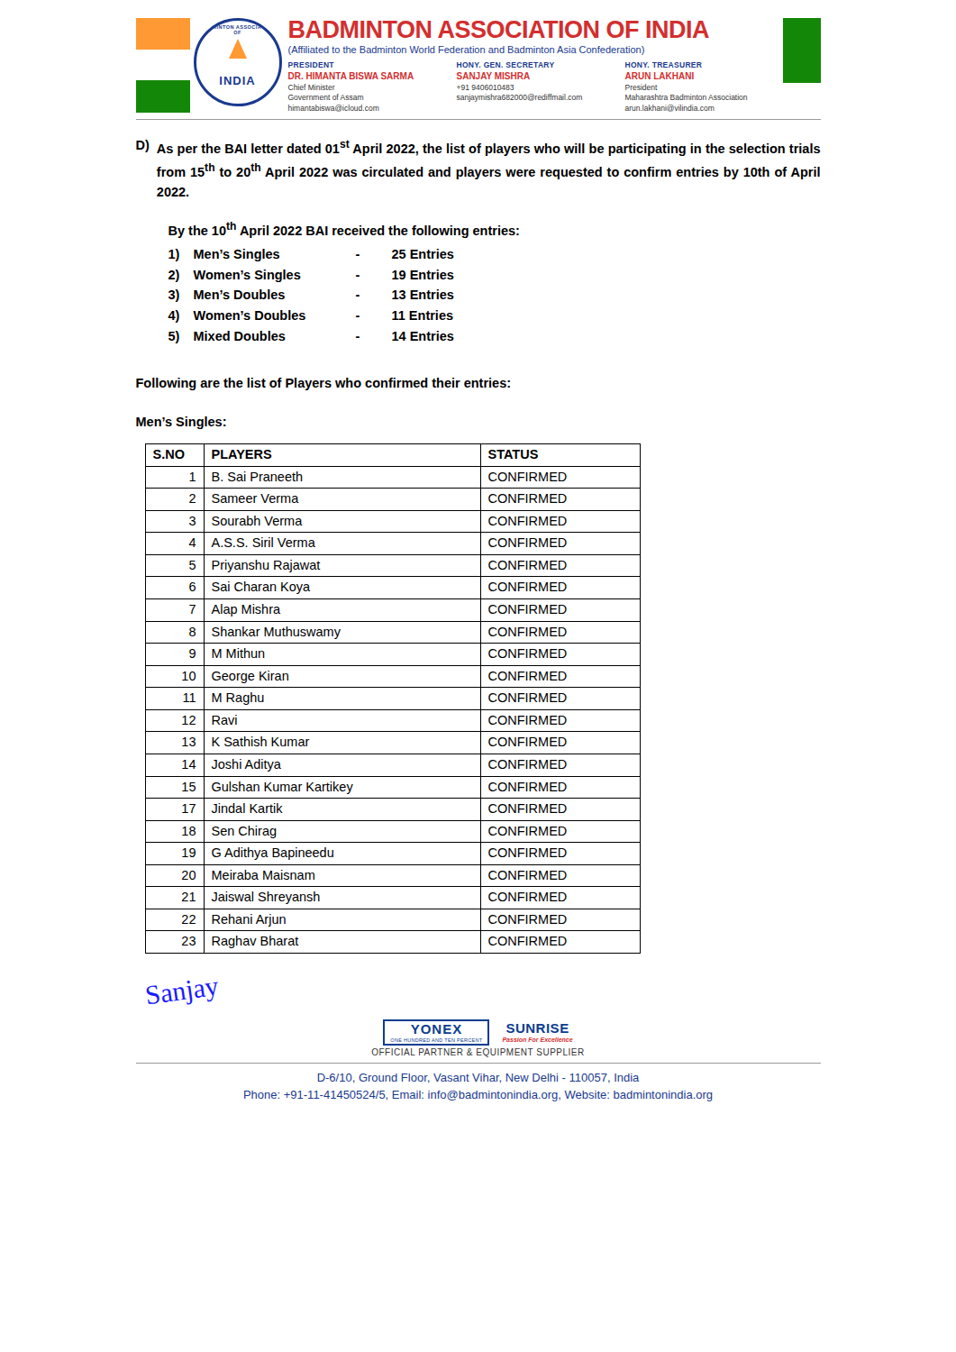BADMINTON ASSOCIATION OF
INDIA
BADMINTON ASSOCIATION OF INDIA
(Affiliated to the Badminton World Federation and Badminton Asia Confederation)
PRESIDENT
DR. HIMANTA BISWA SARMA
Chief Minister
Government of Assam
himantabiswa@icloud.com
HONY. GEN. SECRETARY
SANJAY MISHRA
+91 9406010483
sanjaymishra682000@rediffmail.com
HONY. TREASURER
ARUN LAKHANI
President
Maharashtra Badminton Association
arun.lakhani@vilindia.com
D)
As per the BAI letter dated 01st April 2022, the list of players who will be participating in the selection trials from 15th to 20th April 2022 was circulated and players were requested to confirm entries by 10th of April 2022.
By the 10th April 2022 BAI received the following entries:
1) Men’s Singles-25 Entries
2) Women’s Singles-19 Entries
3) Men’s Doubles-13 Entries
4) Women’s Doubles-11 Entries
5) Mixed Doubles-14 Entries
Following are the list of Players who confirmed their entries:
Men’s Singles:
| S.NO | PLAYERS | STATUS |
| --- | --- | --- |
| 1 | B. Sai Praneeth | CONFIRMED |
| 2 | Sameer Verma | CONFIRMED |
| 3 | Sourabh Verma | CONFIRMED |
| 4 | A.S.S. Siril Verma | CONFIRMED |
| 5 | Priyanshu Rajawat | CONFIRMED |
| 6 | Sai Charan Koya | CONFIRMED |
| 7 | Alap Mishra | CONFIRMED |
| 8 | Shankar Muthuswamy | CONFIRMED |
| 9 | M Mithun | CONFIRMED |
| 10 | George Kiran | CONFIRMED |
| 11 | M Raghu | CONFIRMED |
| 12 | Ravi | CONFIRMED |
| 13 | K Sathish Kumar | CONFIRMED |
| 14 | Joshi Aditya | CONFIRMED |
| 15 | Gulshan Kumar Kartikey | CONFIRMED |
| 17 | Jindal Kartik | CONFIRMED |
| 18 | Sen Chirag | CONFIRMED |
| 19 | G Adithya Bapineedu | CONFIRMED |
| 20 | Meiraba Maisnam | CONFIRMED |
| 21 | Jaiswal Shreyansh | CONFIRMED |
| 22 | Rehani Arjun | CONFIRMED |
| 23 | Raghav Bharat | CONFIRMED |
Sanjay
YONEX
ONE HUNDRED AND TEN PERCENT
SUNRISE
Passion For Excellence
OFFICIAL PARTNER & EQUIPMENT SUPPLIER
D-6/10, Ground Floor, Vasant Vihar, New Delhi - 110057, India
Phone: +91-11-41450524/5, Email: info@badmintonindia.org, Website: badmintonindia.org